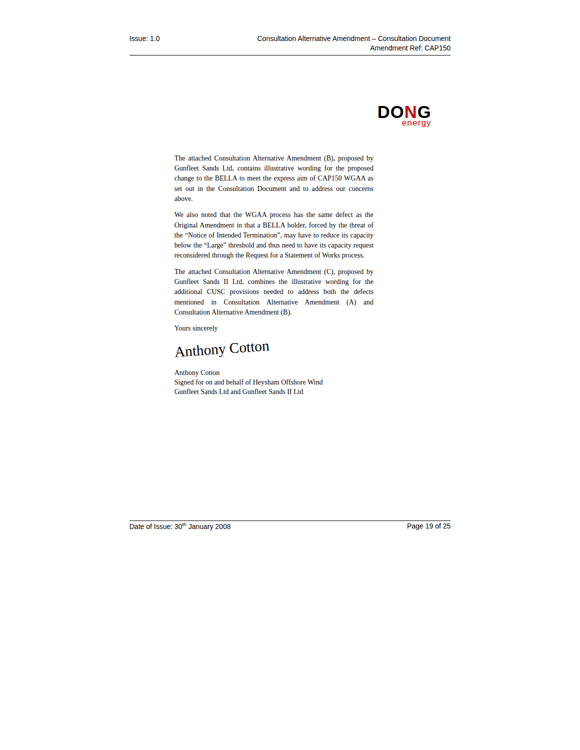Issue: 1.0
Consultation Alternative Amendment – Consultation Document
Amendment Ref: CAP150
DONG
energy
The attached Consultation Alternative Amendment (B), proposed by Gunfleet Sands Ltd, contains illustrative wording for the proposed change to the BELLA to meet the express aim of CAP150 WGAA as set out in the Consultation Document and to address our concerns above.
We also noted that the WGAA process has the same defect as the Original Amendment in that a BELLA holder, forced by the threat of the “Notice of Intended Termination”, may have to reduce its capacity below the “Large” threshold and thus need to have its capacity request reconsidered through the Request for a Statement of Works process.
The attached Consultation Alternative Amendment (C), proposed by Gunfleet Sands II Ltd, combines the illustrative wording for the additional CUSC provisions needed to address both the defects mentioned in Consultation Alternative Amendment (A) and Consultation Alternative Amendment (B).
Yours sincerely
Anthony Cotton
Anthony Cotton
Signed for on and behalf of Heysham Offshore Wind
Gunfleet Sands Ltd and Gunfleet Sands II Ltd
Date of Issue: 30th January 2008
Page 19 of 25